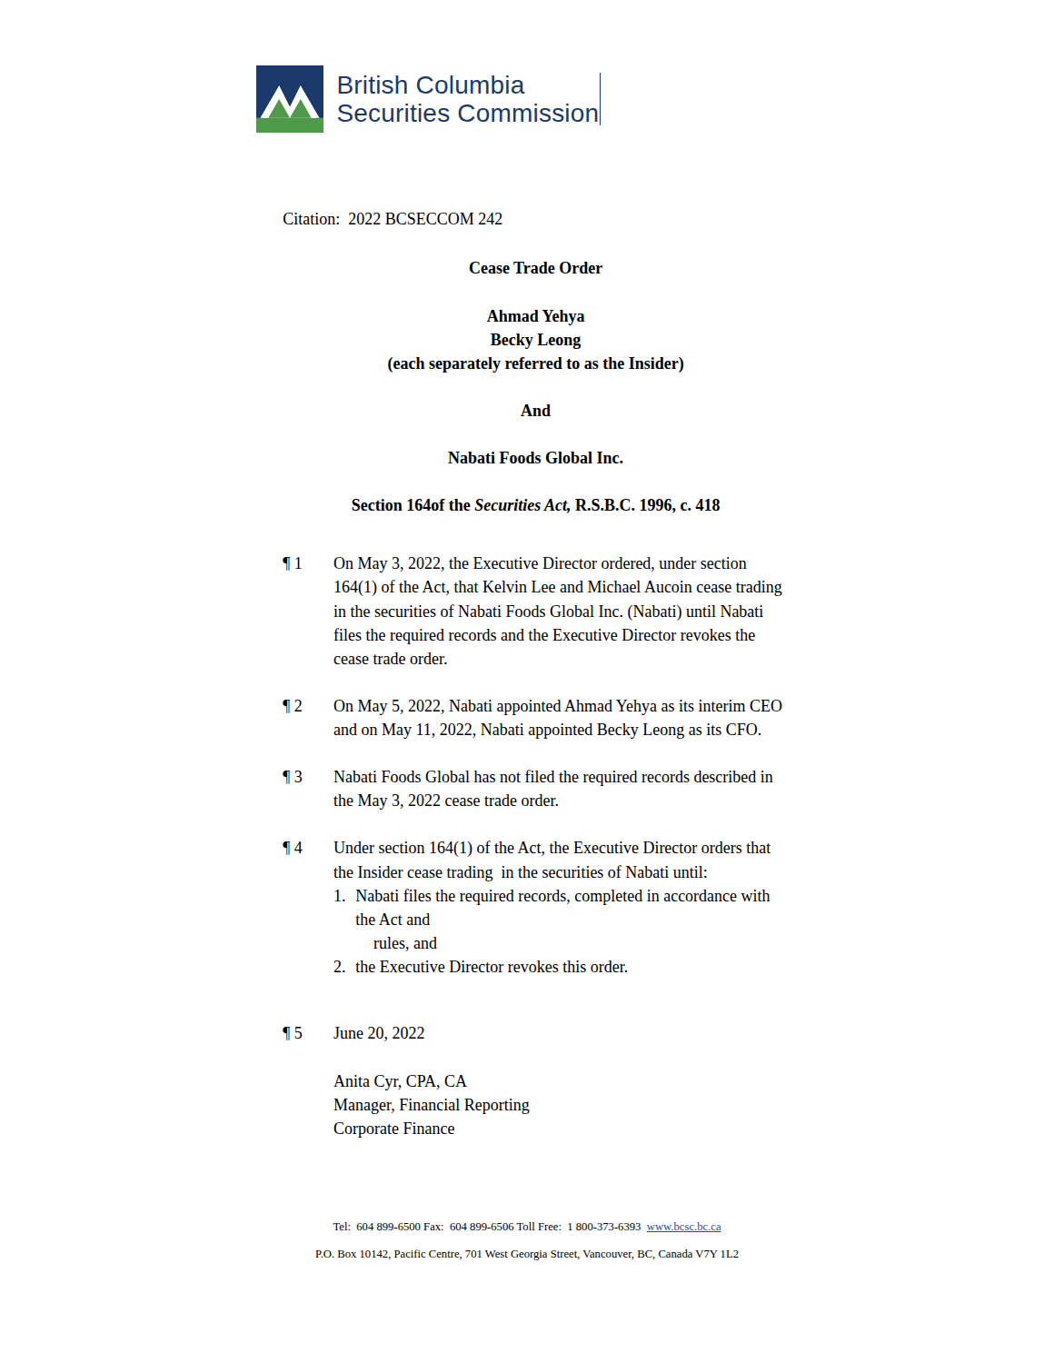British Columbia
Securities Commission
Citation: 2022 BCSECCOM 242
Cease Trade Order
Ahmad Yehya
Becky Leong
(each separately referred to as the Insider)
And
Nabati Foods Global Inc.
Section 164of the Securities Act, R.S.B.C. 1996, c. 418
¶ 1
On May 3, 2022, the Executive Director ordered, under section 164(1) of the Act, that Kelvin Lee and Michael Aucoin cease trading in the securities of Nabati Foods Global Inc. (Nabati) until Nabati files the required records and the Executive Director revokes the cease trade order.
¶ 2
On May 5, 2022, Nabati appointed Ahmad Yehya as its interim CEO and on May 11, 2022, Nabati appointed Becky Leong as its CFO.
¶ 3
Nabati Foods Global has not filed the required records described in the May 3, 2022 cease trade order.
¶ 4
Under section 164(1) of the Act, the Executive Director orders that the Insider cease trading in the securities of Nabati until:
1. Nabati files the required records, completed in accordance with the Act and rules, and
2. the Executive Director revokes this order.
¶ 5
June 20, 2022
Anita Cyr, CPA, CA
Manager, Financial Reporting
Corporate Finance
Tel: 604 899-6500 Fax: 604 899-6506 Toll Free: 1 800-373-6393 www.bcsc.bc.ca
P.O. Box 10142, Pacific Centre, 701 West Georgia Street, Vancouver, BC, Canada V7Y 1L2